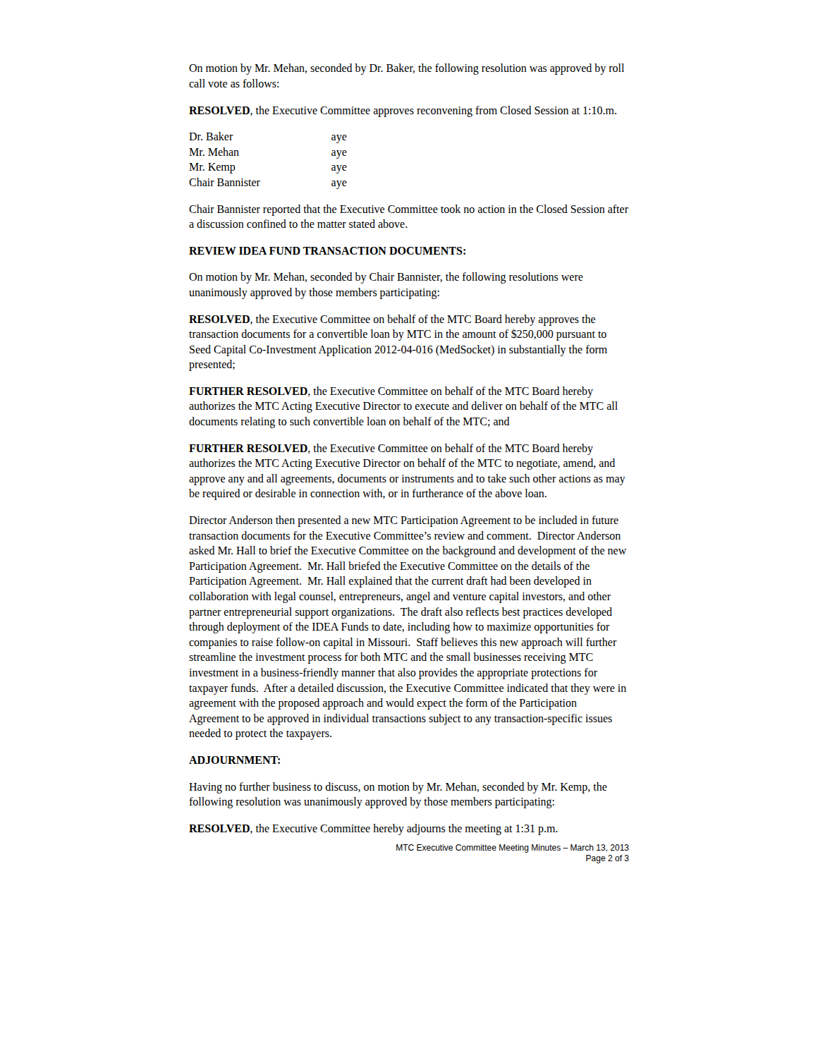On motion by Mr. Mehan, seconded by Dr. Baker, the following resolution was approved by roll call vote as follows:
RESOLVED, the Executive Committee approves reconvening from Closed Session at 1:10.m.
| Dr. Baker | aye |
| Mr. Mehan | aye |
| Mr. Kemp | aye |
| Chair Bannister | aye |
Chair Bannister reported that the Executive Committee took no action in the Closed Session after a discussion confined to the matter stated above.
REVIEW IDEA FUND TRANSACTION DOCUMENTS:
On motion by Mr. Mehan, seconded by Chair Bannister, the following resolutions were unanimously approved by those members participating:
RESOLVED, the Executive Committee on behalf of the MTC Board hereby approves the transaction documents for a convertible loan by MTC in the amount of $250,000 pursuant to Seed Capital Co-Investment Application 2012-04-016 (MedSocket) in substantially the form presented;
FURTHER RESOLVED, the Executive Committee on behalf of the MTC Board hereby authorizes the MTC Acting Executive Director to execute and deliver on behalf of the MTC all documents relating to such convertible loan on behalf of the MTC; and
FURTHER RESOLVED, the Executive Committee on behalf of the MTC Board hereby authorizes the MTC Acting Executive Director on behalf of the MTC to negotiate, amend, and approve any and all agreements, documents or instruments and to take such other actions as may be required or desirable in connection with, or in furtherance of the above loan.
Director Anderson then presented a new MTC Participation Agreement to be included in future transaction documents for the Executive Committee’s review and comment. Director Anderson asked Mr. Hall to brief the Executive Committee on the background and development of the new Participation Agreement. Mr. Hall briefed the Executive Committee on the details of the Participation Agreement. Mr. Hall explained that the current draft had been developed in collaboration with legal counsel, entrepreneurs, angel and venture capital investors, and other partner entrepreneurial support organizations. The draft also reflects best practices developed through deployment of the IDEA Funds to date, including how to maximize opportunities for companies to raise follow-on capital in Missouri. Staff believes this new approach will further streamline the investment process for both MTC and the small businesses receiving MTC investment in a business-friendly manner that also provides the appropriate protections for taxpayer funds. After a detailed discussion, the Executive Committee indicated that they were in agreement with the proposed approach and would expect the form of the Participation Agreement to be approved in individual transactions subject to any transaction-specific issues needed to protect the taxpayers.
ADJOURNMENT:
Having no further business to discuss, on motion by Mr. Mehan, seconded by Mr. Kemp, the following resolution was unanimously approved by those members participating:
RESOLVED, the Executive Committee hereby adjourns the meeting at 1:31 p.m.
MTC Executive Committee Meeting Minutes – March 13, 2013
Page 2 of 3